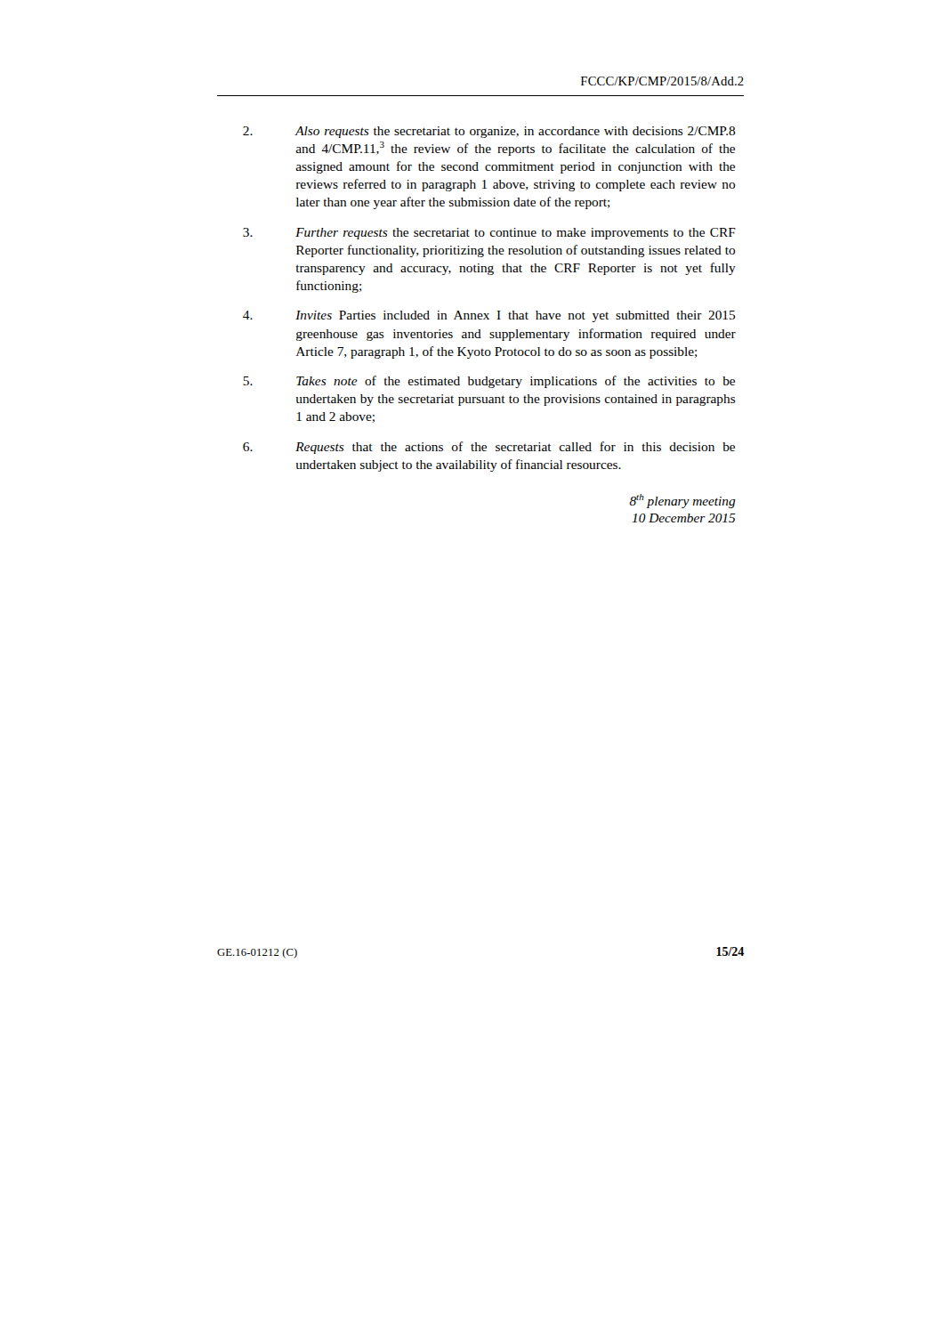FCCC/KP/CMP/2015/8/Add.2
2. Also requests the secretariat to organize, in accordance with decisions 2/CMP.8 and 4/CMP.11,3 the review of the reports to facilitate the calculation of the assigned amount for the second commitment period in conjunction with the reviews referred to in paragraph 1 above, striving to complete each review no later than one year after the submission date of the report;
3. Further requests the secretariat to continue to make improvements to the CRF Reporter functionality, prioritizing the resolution of outstanding issues related to transparency and accuracy, noting that the CRF Reporter is not yet fully functioning;
4. Invites Parties included in Annex I that have not yet submitted their 2015 greenhouse gas inventories and supplementary information required under Article 7, paragraph 1, of the Kyoto Protocol to do so as soon as possible;
5. Takes note of the estimated budgetary implications of the activities to be undertaken by the secretariat pursuant to the provisions contained in paragraphs 1 and 2 above;
6. Requests that the actions of the secretariat called for in this decision be undertaken subject to the availability of financial resources.
8th plenary meeting
10 December 2015
GE.16-01212 (C) 15/24